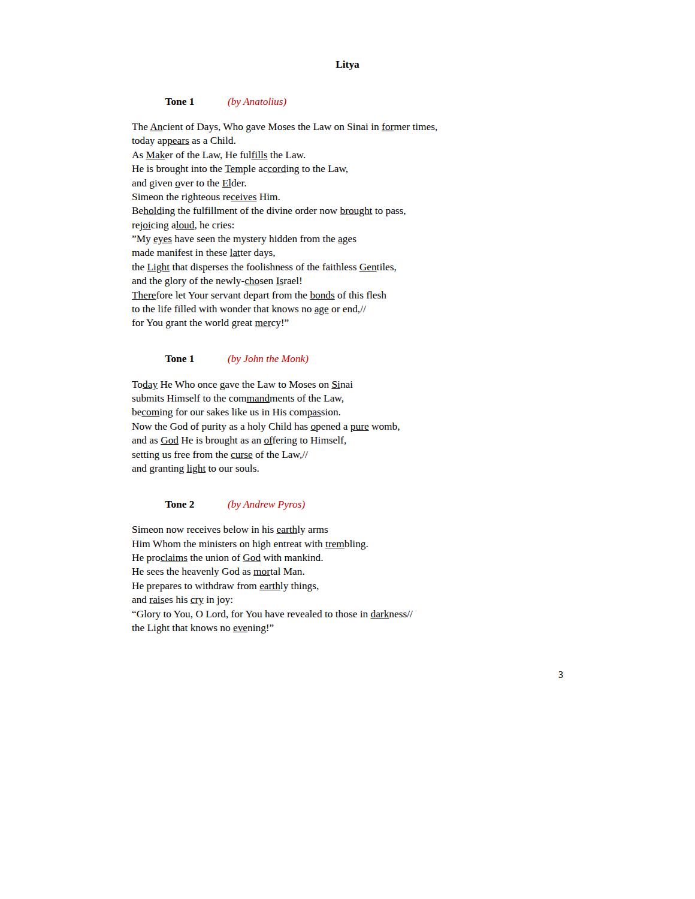Litya
Tone 1(by Anatolius)
The Ancient of Days, Who gave Moses the Law on Sinai in former times,
today appears as a Child.
As Maker of the Law, He fulfills the Law.
He is brought into the Temple according to the Law,
and given over to the Elder.
Simeon the righteous receives Him.
Beholding the fulfillment of the divine order now brought to pass,
rejoicing aloud, he cries:
”My eyes have seen the mystery hidden from the ages
made manifest in these latter days,
the Light that disperses the foolishness of the faithless Gentiles,
and the glory of the newly-chosen Israel!
Therefore let Your servant depart from the bonds of this flesh
to the life filled with wonder that knows no age or end,//
for You grant the world great mercy!”
Tone 1(by John the Monk)
Today He Who once gave the Law to Moses on Sinai
submits Himself to the commandments of the Law,
becoming for our sakes like us in His compassion.
Now the God of purity as a holy Child has opened a pure womb,
and as God He is brought as an offering to Himself,
setting us free from the curse of the Law,//
and granting light to our souls.
Tone 2(by Andrew Pyros)
Simeon now receives below in his earthly arms
Him Whom the ministers on high entreat with trembling.
He proclaims the union of God with mankind.
He sees the heavenly God as mortal Man.
He prepares to withdraw from earthly things,
and raises his cry in joy:
“Glory to You, O Lord, for You have revealed to those in darkness//
the Light that knows no evening!”
3